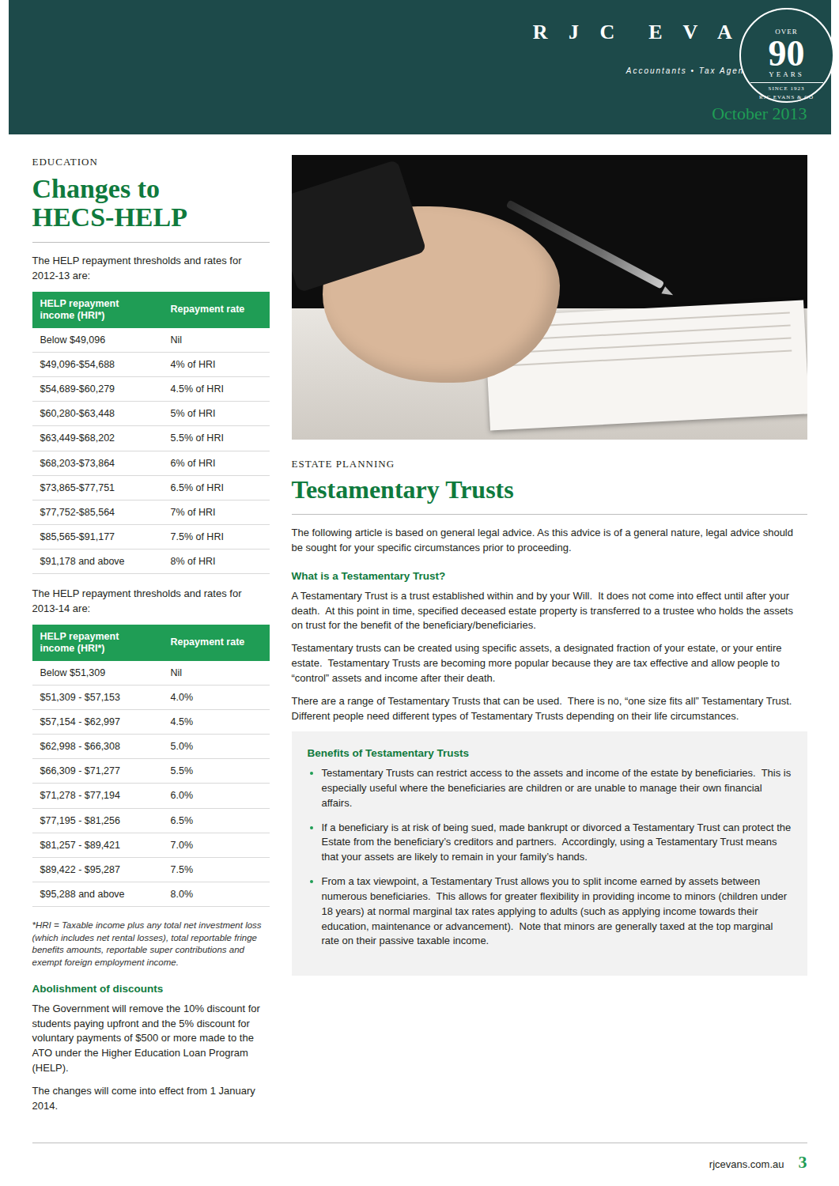R J C E V A N S
& Co
Accountants • Tax Agents • Auditors
OVER
90
YEARS
SINCE 1923
RJC EVANS & CO
October 2013
EDUCATION
Changes to
HECS-HELP
The HELP repayment thresholds and rates for 2012-13 are:
| HELP repayment income (HRI*) | Repayment rate |
| --- | --- |
| Below $49,096 | Nil |
| $49,096-$54,688 | 4% of HRI |
| $54,689-$60,279 | 4.5% of HRI |
| $60,280-$63,448 | 5% of HRI |
| $63,449-$68,202 | 5.5% of HRI |
| $68,203-$73,864 | 6% of HRI |
| $73,865-$77,751 | 6.5% of HRI |
| $77,752-$85,564 | 7% of HRI |
| $85,565-$91,177 | 7.5% of HRI |
| $91,178 and above | 8% of HRI |
The HELP repayment thresholds and rates for 2013-14 are:
| HELP repayment income (HRI*) | Repayment rate |
| --- | --- |
| Below $51,309 | Nil |
| $51,309 - $57,153 | 4.0% |
| $57,154 - $62,997 | 4.5% |
| $62,998 - $66,308 | 5.0% |
| $66,309 - $71,277 | 5.5% |
| $71,278 - $77,194 | 6.0% |
| $77,195 - $81,256 | 6.5% |
| $81,257 - $89,421 | 7.0% |
| $89,422 - $95,287 | 7.5% |
| $95,288 and above | 8.0% |
*HRI = Taxable income plus any total net investment loss (which includes net rental losses), total reportable fringe benefits amounts, reportable super contributions and exempt foreign employment income.
Abolishment of discounts
The Government will remove the 10% discount for students paying upfront and the 5% discount for voluntary payments of $500 or more made to the ATO under the Higher Education Loan Program (HELP).
The changes will come into effect from 1 January 2014.
ESTATE PLANNING
Testamentary Trusts
The following article is based on general legal advice. As this advice is of a general nature, legal advice should be sought for your specific circumstances prior to proceeding.
What is a Testamentary Trust?
A Testamentary Trust is a trust established within and by your Will. It does not come into effect until after your death. At this point in time, specified deceased estate property is transferred to a trustee who holds the assets on trust for the benefit of the beneficiary/beneficiaries.
Testamentary trusts can be created using specific assets, a designated fraction of your estate, or your entire estate. Testamentary Trusts are becoming more popular because they are tax effective and allow people to “control” assets and income after their death.
There are a range of Testamentary Trusts that can be used. There is no, “one size fits all” Testamentary Trust. Different people need different types of Testamentary Trusts depending on their life circumstances.
Benefits of Testamentary Trusts
Testamentary Trusts can restrict access to the assets and income of the estate by beneficiaries. This is especially useful where the beneficiaries are children or are unable to manage their own financial affairs.
If a beneficiary is at risk of being sued, made bankrupt or divorced a Testamentary Trust can protect the Estate from the beneficiary’s creditors and partners. Accordingly, using a Testamentary Trust means that your assets are likely to remain in your family’s hands.
From a tax viewpoint, a Testamentary Trust allows you to split income earned by assets between numerous beneficiaries. This allows for greater flexibility in providing income to minors (children under 18 years) at normal marginal tax rates applying to adults (such as applying income towards their education, maintenance or advancement). Note that minors are generally taxed at the top marginal rate on their passive taxable income.
rjcevans.com.au 3